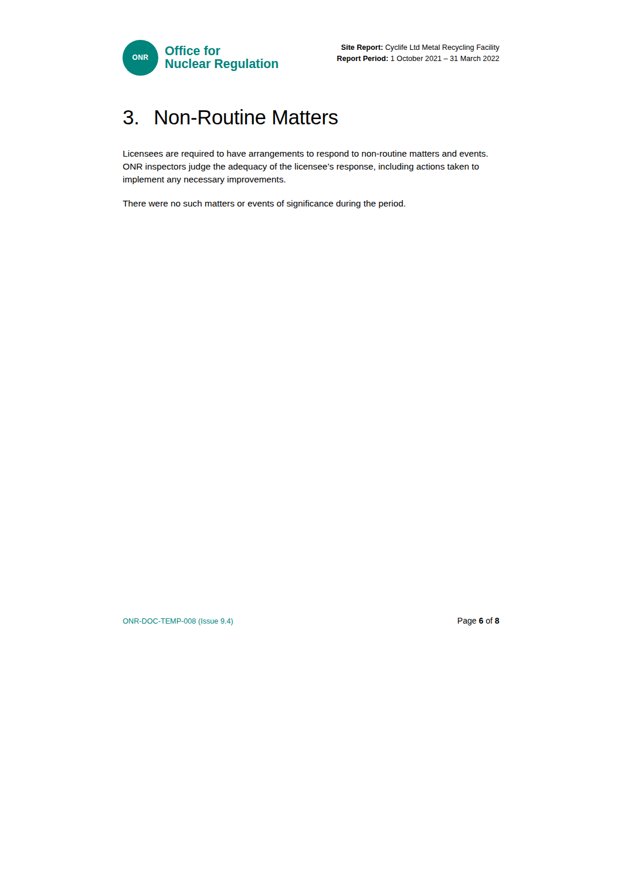ONR
Office for Nuclear Regulation
Site Report: Cyclife Ltd Metal Recycling Facility
Report Period: 1 October 2021 – 31 March 2022
3. Non-Routine Matters
Licensees are required to have arrangements to respond to non-routine matters and events. ONR inspectors judge the adequacy of the licensee’s response, including actions taken to implement any necessary improvements.
There were no such matters or events of significance during the period.
ONR-DOC-TEMP-008 (Issue 9.4)
Page 6 of 8